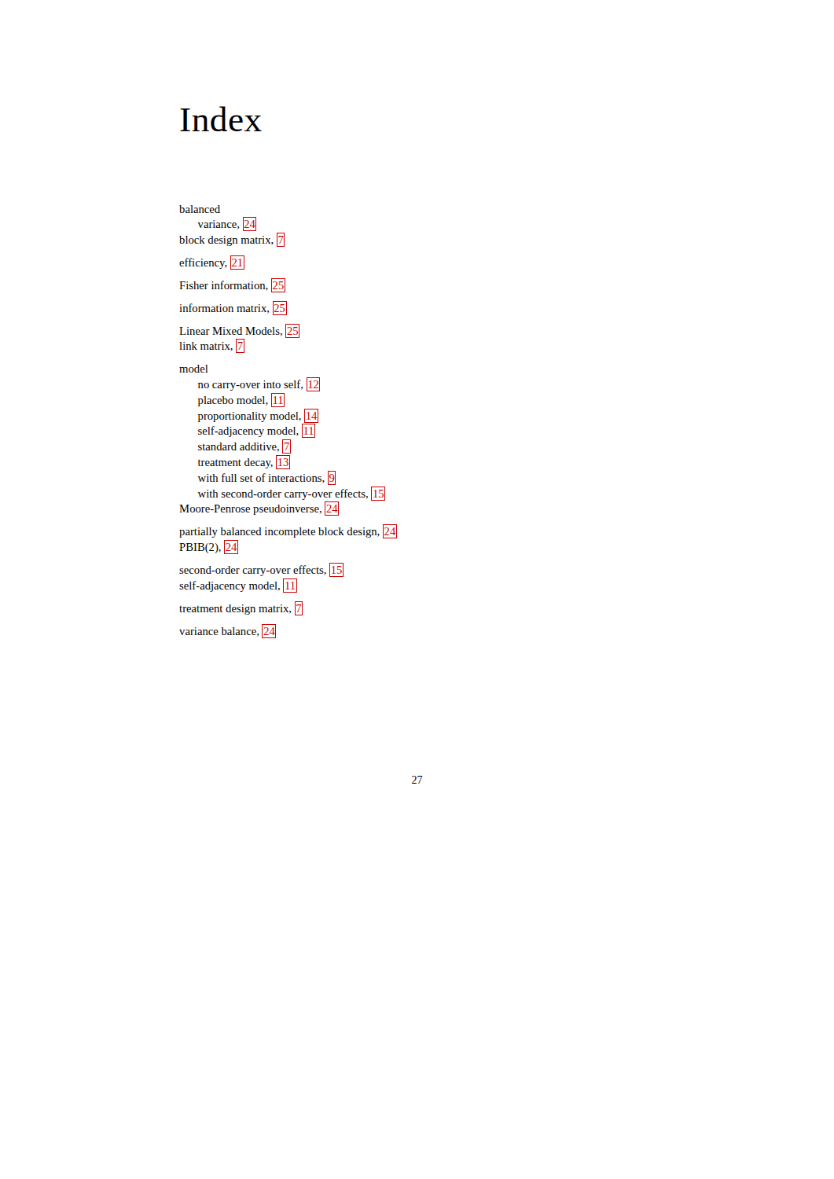Index
balanced
variance, 24
block design matrix, 7
efficiency, 21
Fisher information, 25
information matrix, 25
Linear Mixed Models, 25
link matrix, 7
model
no carry-over into self, 12
placebo model, 11
proportionality model, 14
self-adjacency model, 11
standard additive, 7
treatment decay, 13
with full set of interactions, 9
with second-order carry-over effects, 15
Moore-Penrose pseudoinverse, 24
partially balanced incomplete block design, 24
PBIB(2), 24
second-order carry-over effects, 15
self-adjacency model, 11
treatment design matrix, 7
variance balance, 24
27